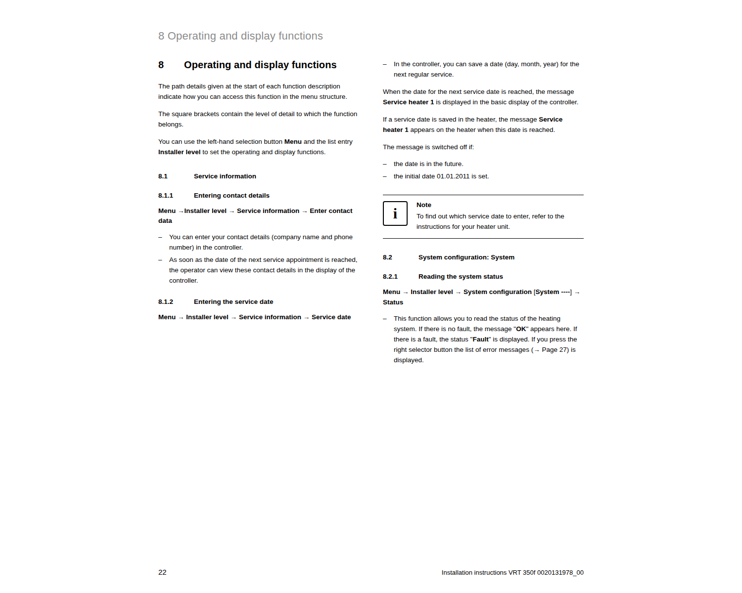8 Operating and display functions
8 Operating and display functions
The path details given at the start of each function description indicate how you can access this function in the menu structure.
The square brackets contain the level of detail to which the function belongs.
You can use the left-hand selection button Menu and the list entry Installer level to set the operating and display functions.
8.1 Service information
8.1.1 Entering contact details
Menu →Installer level → Service information → Enter contact data
You can enter your contact details (company name and phone number) in the controller.
As soon as the date of the next service appointment is reached, the operator can view these contact details in the display of the controller.
8.1.2 Entering the service date
Menu → Installer level → Service information → Service date
In the controller, you can save a date (day, month, year) for the next regular service.
When the date for the next service date is reached, the message Service heater 1 is displayed in the basic display of the controller.
If a service date is saved in the heater, the message Service heater 1 appears on the heater when this date is reached.
The message is switched off if:
the date is in the future.
the initial date 01.01.2011 is set.
i
Note
To find out which service date to enter, refer to the instructions for your heater unit.
8.2 System configuration: System
8.2.1 Reading the system status
Menu → Installer level → System configuration [System ----] → Status
This function allows you to read the status of the heating system. If there is no fault, the message "OK" appears here. If there is a fault, the status "Fault" is displayed. If you press the right selector button the list of error messages (→ Page 27) is displayed.
22
Installation instructions VRT 350f 0020131978_00